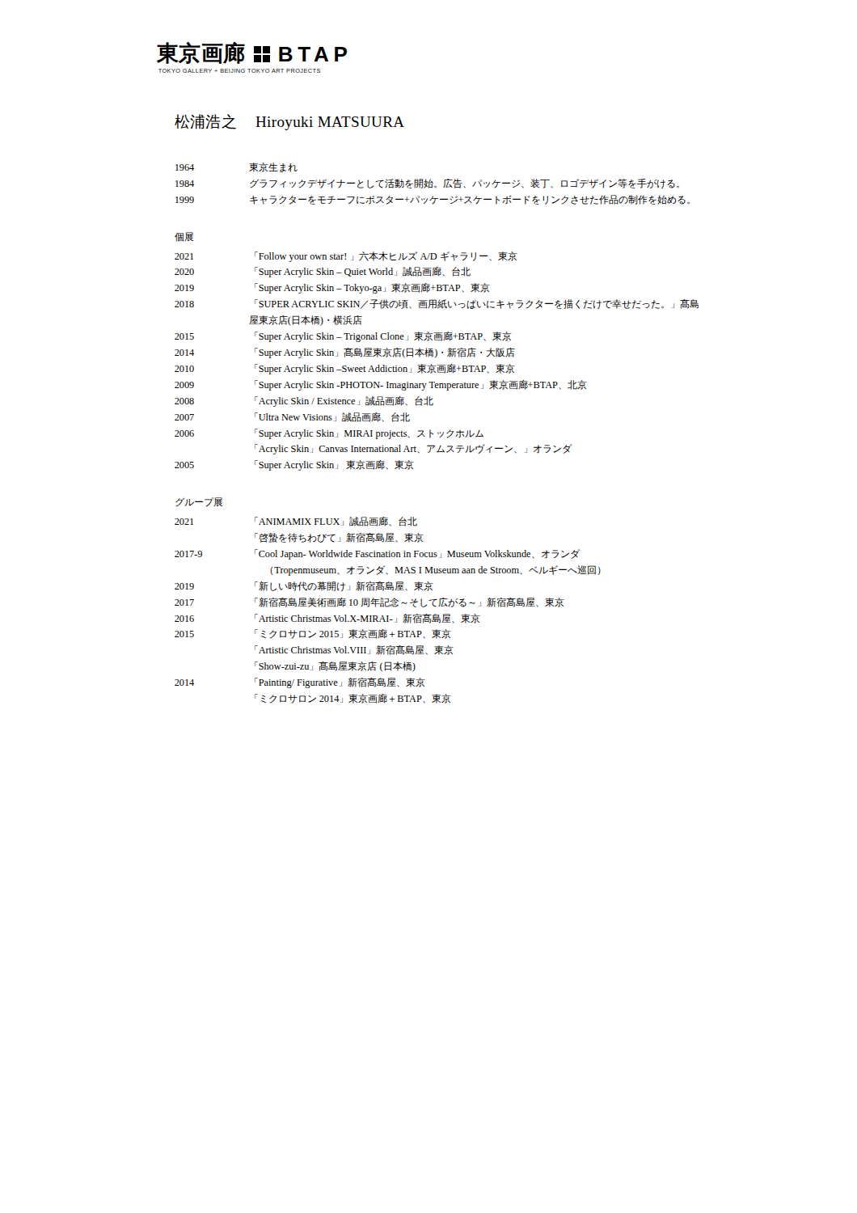東京画廊 BTAP
TOKYO GALLERY + BEIJING TOKYO ART PROJECTS
松浦浩之Hiroyuki MATSUURA
1964
東京生まれ
1984
グラフィックデザイナーとして活動を開始。広告、パッケージ、装丁、ロゴデザイン等を手がける。
1999
キャラクターをモチーフにポスター+パッケージ+スケートボードをリンクさせた作品の制作を始める。
個展
2021
「Follow your own star! 」六本木ヒルズ A/D ギャラリー、東京
2020
「Super Acrylic Skin – Quiet World」誠品画廊、台北
2019
「Super Acrylic Skin – Tokyo-ga」東京画廊+BTAP、東京
2018
「SUPER ACRYLIC SKIN／子供の頃、画用紙いっぱいにキャラクターを描くだけで幸せだった。」髙島屋東京店(日本橋)・横浜店
2015
「Super Acrylic Skin – Trigonal Clone」東京画廊+BTAP、東京
2014
「Super Acrylic Skin」髙島屋東京店(日本橋)・新宿店・大阪店
2010
「Super Acrylic Skin –Sweet Addiction」東京画廊+BTAP、東京
2009
「Super Acrylic Skin -PHOTON- Imaginary Temperature」東京画廊+BTAP、北京
2008
「Acrylic Skin / Existence」誠品画廊、台北
2007
「Ultra New Visions」誠品画廊、台北
2006
「Super Acrylic Skin」MIRAI projects、ストックホルム
「Acrylic Skin」Canvas International Art、アムステルヴィーン、」オランダ
2005
「Super Acrylic Skin」 東京画廊、東京
グループ展
2021
「ANIMAMIX FLUX」誠品画廊、台北
「啓蟄を待ちわびて」新宿髙島屋、東京
2017-9
「Cool Japan- Worldwide Fascination in Focus」Museum Volkskunde、オランダ （Tropenmuseum、オランダ、MAS I Museum aan de Stroom、ベルギーへ巡回）
2019
「新しい時代の幕開け」新宿髙島屋、東京
2017
「新宿髙島屋美術画廊 10 周年記念～そして広がる～」新宿髙島屋、東京
2016
「Artistic Christmas Vol.X-MIRAI-」新宿髙島屋、東京
2015
「ミクロサロン 2015」東京画廊＋BTAP、東京
「Artistic Christmas Vol.VIII」新宿髙島屋、東京
「Show-zui-zu」髙島屋東京店 (日本橋)
2014
「Painting/ Figurative」新宿髙島屋、東京
「ミクロサロン 2014」東京画廊＋BTAP、東京